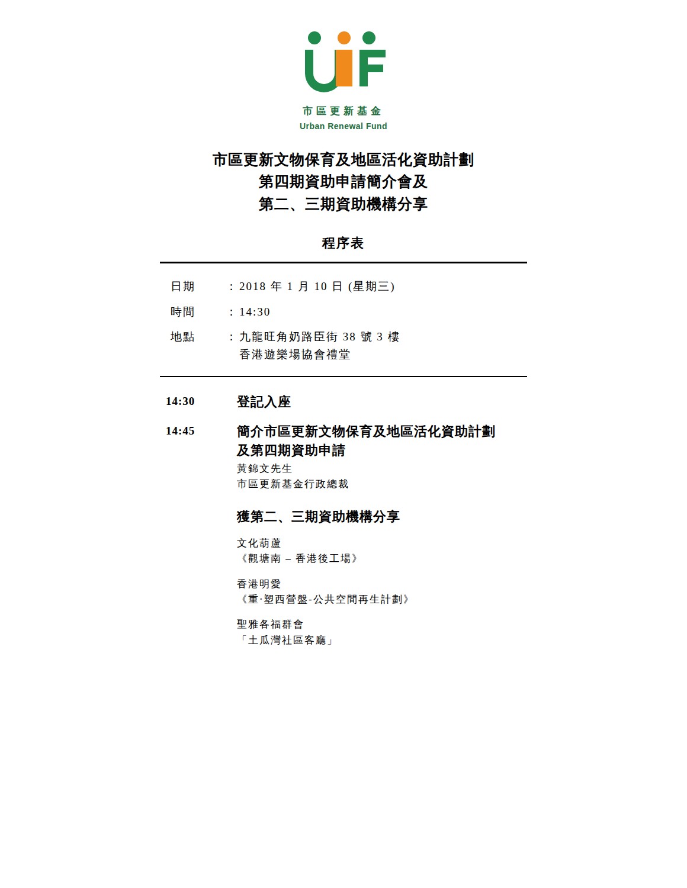市區更新基金
Urban Renewal Fund
市區更新文物保育及地區活化資助計劃
第四期資助申請簡介會及
第二、三期資助機構分享
程序表
| 日期 | ： | 2018 年 1 月 10 日 (星期三) |
| 時間 | ： | 14:30 |
| 地點 | ： | 九龍旺角奶路臣街 38 號 3 樓 香港遊樂場協會禮堂 |
| 14:30 | 登記入座 |
| 14:45 | 簡介市區更新文物保育及地區活化資助計劃 及第四期資助申請 黃錦文先生 市區更新基金行政總裁 獲第二、三期資助機構分享 文化葫蘆 《觀塘南 – 香港後工場》 香港明愛 《重‧塑西營盤-公共空間再生計劃》 聖雅各福群會 「土瓜灣社區客廳」 |